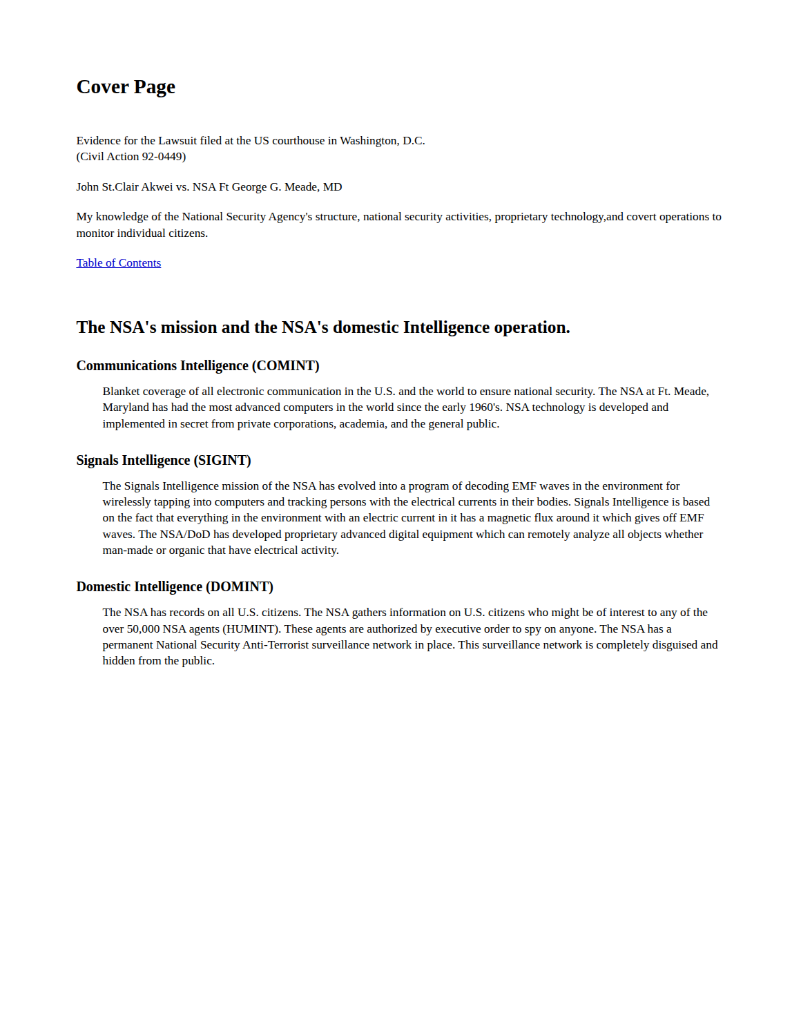Cover Page
Evidence for the Lawsuit filed at the US courthouse in Washington, D.C.
(Civil Action 92-0449)
John St.Clair Akwei vs. NSA Ft George G. Meade, MD
My knowledge of the National Security Agency's structure, national security activities, proprietary technology,and covert operations to monitor individual citizens.
Table of Contents
The NSA's mission and the NSA's domestic Intelligence operation.
Communications Intelligence (COMINT)
Blanket coverage of all electronic communication in the U.S. and the world to ensure national security. The NSA at Ft. Meade, Maryland has had the most advanced computers in the world since the early 1960's. NSA technology is developed and implemented in secret from private corporations, academia, and the general public.
Signals Intelligence (SIGINT)
The Signals Intelligence mission of the NSA has evolved into a program of decoding EMF waves in the environment for wirelessly tapping into computers and tracking persons with the electrical currents in their bodies. Signals Intelligence is based on the fact that everything in the environment with an electric current in it has a magnetic flux around it which gives off EMF waves. The NSA/DoD has developed proprietary advanced digital equipment which can remotely analyze all objects whether man-made or organic that have electrical activity.
Domestic Intelligence (DOMINT)
The NSA has records on all U.S. citizens. The NSA gathers information on U.S. citizens who might be of interest to any of the over 50,000 NSA agents (HUMINT). These agents are authorized by executive order to spy on anyone. The NSA has a permanent National Security Anti-Terrorist surveillance network in place. This surveillance network is completely disguised and hidden from the public.